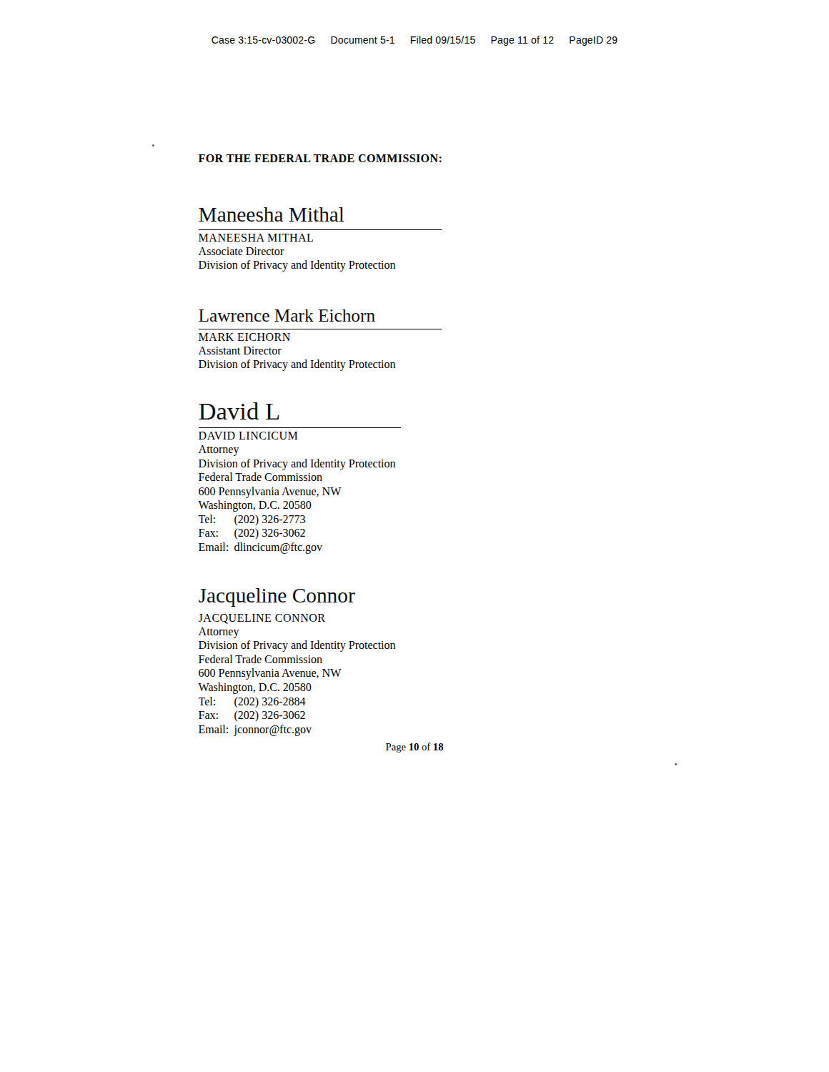Case 3:15-cv-03002-G Document 5-1 Filed 09/15/15 Page 11 of 12 PageID 29
•
FOR THE FEDERAL TRADE COMMISSION:
Maneesha Mithal
MANEESHA MITHAL
Associate Director
Division of Privacy and Identity Protection
Lawrence Mark Eichorn
MARK EICHORN
Assistant Director
Division of Privacy and Identity Protection
David L
DAVID LINCICUM
Attorney
Division of Privacy and Identity Protection
Federal Trade Commission
600 Pennsylvania Avenue, NW
Washington, D.C. 20580
Tel:(202) 326-2773
Fax:(202) 326-3062
Email: dlincicum@ftc.gov
Jacqueline Connor
JACQUELINE CONNOR
Attorney
Division of Privacy and Identity Protection
Federal Trade Commission
600 Pennsylvania Avenue, NW
Washington, D.C. 20580
Tel:(202) 326-2884
Fax:(202) 326-3062
Email: jconnor@ftc.gov
Page 10 of 18
•